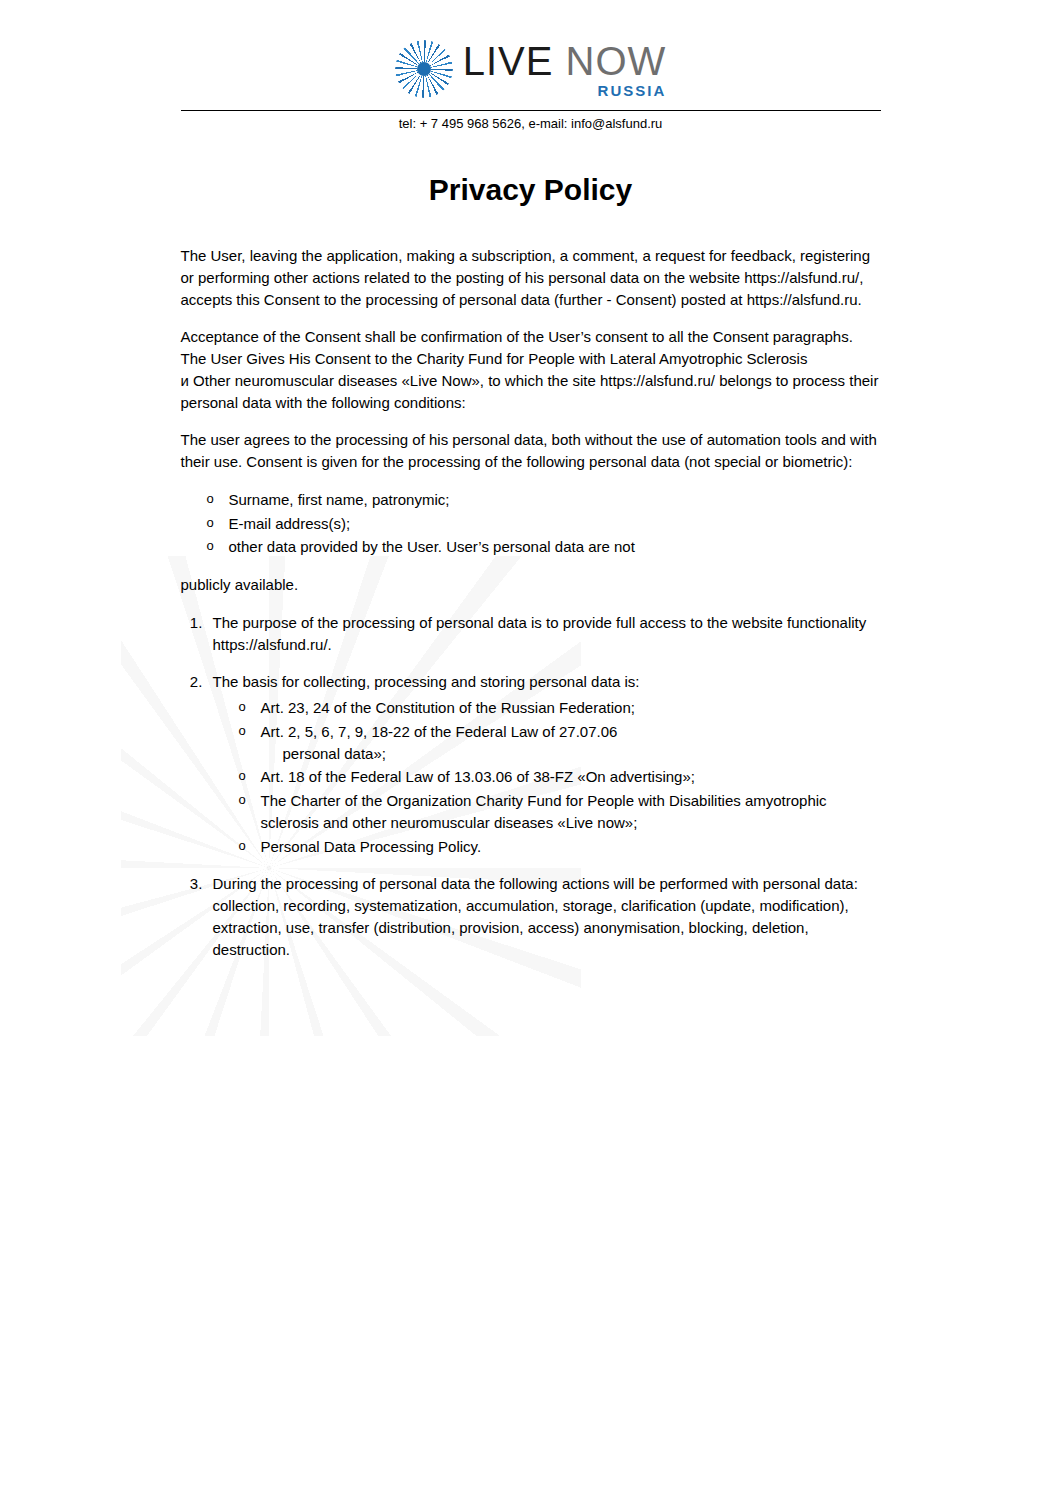LIVE NOW
RUSSIA
tel: + 7 495 968 5626, e-mail: info@alsfund.ru
Privacy Policy
The User, leaving the application, making a subscription, a comment, a request for feedback, registering or performing other actions related to the posting of his personal data on the website https://alsfund.ru/, accepts this Consent to the processing of personal data (further - Consent) posted at https://alsfund.ru.
Acceptance of the Consent shall be confirmation of the User’s consent to all the Consent paragraphs. The User Gives His Consent to the Charity Fund for People with Lateral Amyotrophic Sclerosis
и Other neuromuscular diseases «Live Now», to which the site https://alsfund.ru/ belongs to process their personal data with the following conditions:
The user agrees to the processing of his personal data, both without the use of automation tools and with their use. Consent is given for the processing of the following personal data (not special or biometric):
Surname, first name, patronymic;
E-mail address(s);
other data provided by the User. User’s personal data are not
publicly available.
The purpose of the processing of personal data is to provide full access to the website functionality https://alsfund.ru/.
The basis for collecting, processing and storing personal data is:
Art. 23, 24 of the Constitution of the Russian Federation;
Art. 2, 5, 6, 7, 9, 18-22 of the Federal Law of 27.07.06
personal data»;
Art. 18 of the Federal Law of 13.03.06 of 38-FZ «On advertising»;
The Charter of the Organization Charity Fund for People with Disabilities amyotrophic sclerosis and other neuromuscular diseases «Live now»;
Personal Data Processing Policy.
During the processing of personal data the following actions will be performed with personal data: collection, recording, systematization, accumulation, storage, clarification (update, modification), extraction, use, transfer (distribution, provision, access) anonymisation, blocking, deletion, destruction.